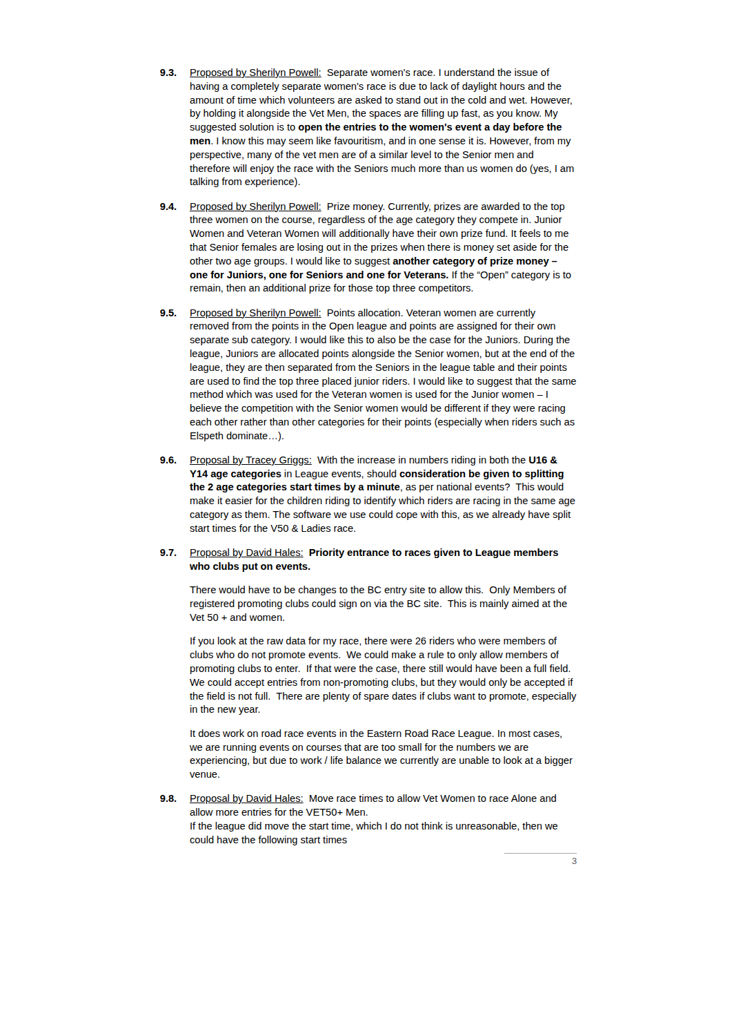9.3.
Proposed by Sherilyn Powell: Separate women's race. I understand the issue of having a completely separate women's race is due to lack of daylight hours and the amount of time which volunteers are asked to stand out in the cold and wet. However, by holding it alongside the Vet Men, the spaces are filling up fast, as you know. My suggested solution is to open the entries to the women's event a day before the men. I know this may seem like favouritism, and in one sense it is. However, from my perspective, many of the vet men are of a similar level to the Senior men and therefore will enjoy the race with the Seniors much more than us women do (yes, I am talking from experience).
9.4.
Proposed by Sherilyn Powell: Prize money. Currently, prizes are awarded to the top three women on the course, regardless of the age category they compete in. Junior Women and Veteran Women will additionally have their own prize fund. It feels to me that Senior females are losing out in the prizes when there is money set aside for the other two age groups. I would like to suggest another category of prize money – one for Juniors, one for Seniors and one for Veterans. If the “Open” category is to remain, then an additional prize for those top three competitors.
9.5.
Proposed by Sherilyn Powell: Points allocation. Veteran women are currently removed from the points in the Open league and points are assigned for their own separate sub category. I would like this to also be the case for the Juniors. During the league, Juniors are allocated points alongside the Senior women, but at the end of the league, they are then separated from the Seniors in the league table and their points are used to find the top three placed junior riders. I would like to suggest that the same method which was used for the Veteran women is used for the Junior women – I believe the competition with the Senior women would be different if they were racing each other rather than other categories for their points (especially when riders such as Elspeth dominate…).
9.6.
Proposal by Tracey Griggs: With the increase in numbers riding in both the U16 & Y14 age categories in League events, should consideration be given to splitting the 2 age categories start times by a minute, as per national events? This would make it easier for the children riding to identify which riders are racing in the same age category as them. The software we use could cope with this, as we already have split start times for the V50 & Ladies race.
9.7.
Proposal by David Hales: Priority entrance to races given to League members who clubs put on events.
There would have to be changes to the BC entry site to allow this. Only Members of registered promoting clubs could sign on via the BC site. This is mainly aimed at the Vet 50 + and women.
If you look at the raw data for my race, there were 26 riders who were members of clubs who do not promote events. We could make a rule to only allow members of promoting clubs to enter. If that were the case, there still would have been a full field. We could accept entries from non-promoting clubs, but they would only be accepted if the field is not full. There are plenty of spare dates if clubs want to promote, especially in the new year.
It does work on road race events in the Eastern Road Race League. In most cases, we are running events on courses that are too small for the numbers we are experiencing, but due to work / life balance we currently are unable to look at a bigger venue.
9.8.
Proposal by David Hales: Move race times to allow Vet Women to race Alone and allow more entries for the VET50+ Men.
If the league did move the start time, which I do not think is unreasonable, then we could have the following start times
3